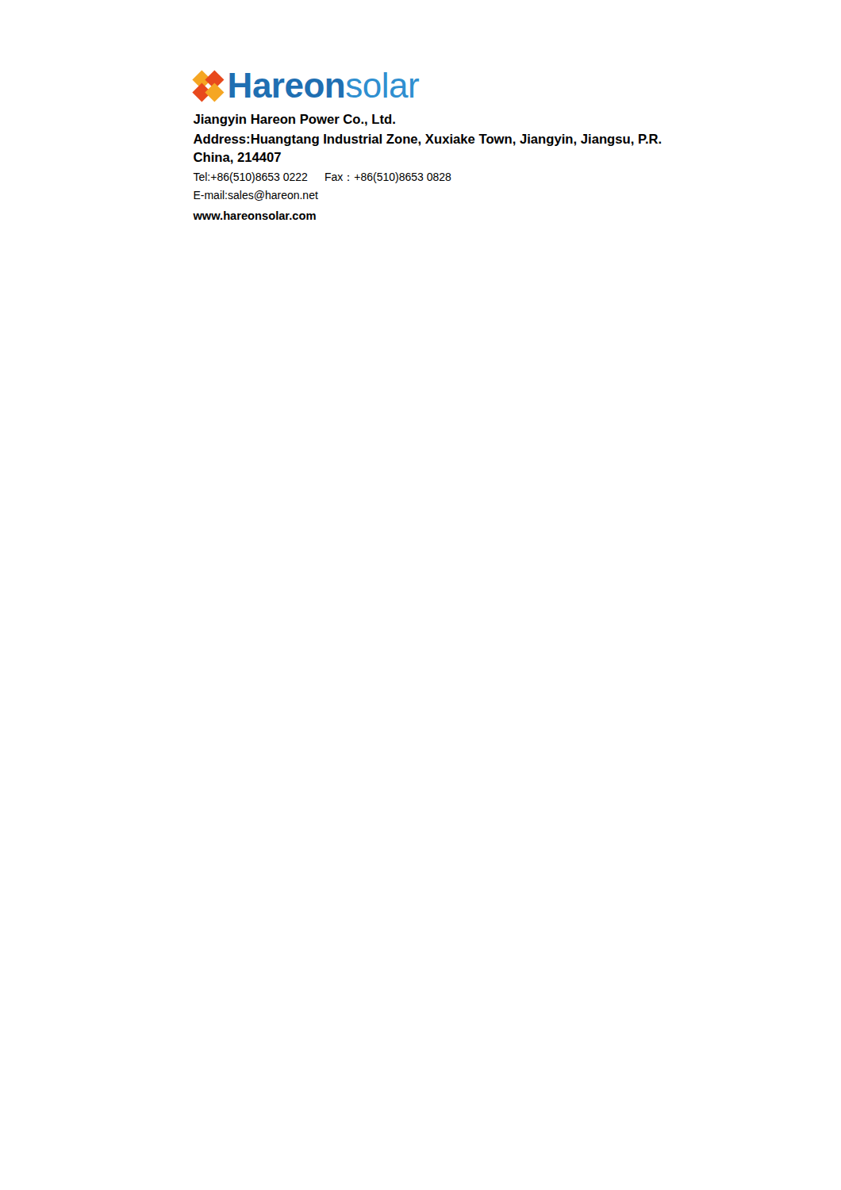Hareon solar
Jiangyin Hareon Power Co., Ltd.
Address:Huangtang Industrial Zone, Xuxiake Town, Jiangyin, Jiangsu, P.R. China, 214407
Tel:+86(510)8653 0222 Fax：+86(510)8653 0828
E-mail:sales@hareon.net
www.hareonsolar.com